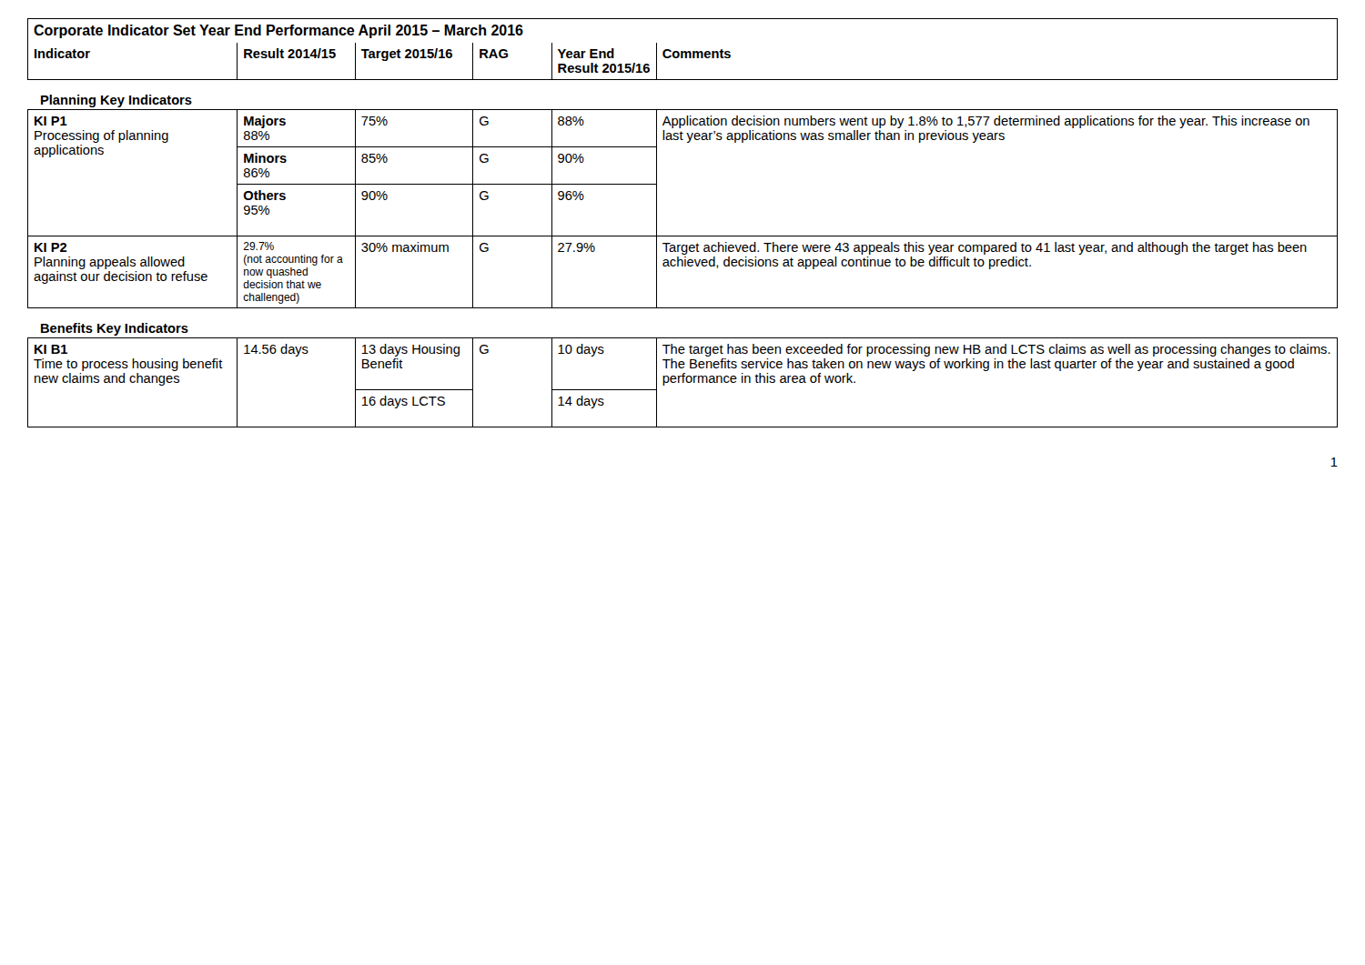| Corporate Indicator Set Year End Performance April 2015 – March 2016 |
| Indicator | Result 2014/15 | Target 2015/16 | RAG | Year End Result 2015/16 | Comments |
Planning Key Indicators
| KI P1 Processing of planning applications | Majors 88% | 75% | G | 88% | Application decision numbers went up by 1.8% to 1,577 determined applications for the year. This increase on last year’s applications was smaller than in previous years |
| Minors 86% | 85% | G | 90% |
| Others 95% | 90% | G | 96% |
| KI P2 Planning appeals allowed against our decision to refuse | 29.7% (not accounting for a now quashed decision that we challenged) | 30% maximum | G | 27.9% | Target achieved. There were 43 appeals this year compared to 41 last year, and although the target has been achieved, decisions at appeal continue to be difficult to predict. |
Benefits Key Indicators
| KI B1 Time to process housing benefit new claims and changes | 14.56 days | 13 days Housing Benefit | G | 10 days | The target has been exceeded for processing new HB and LCTS claims as well as processing changes to claims. The Benefits service has taken on new ways of working in the last quarter of the year and sustained a good performance in this area of work. |
| 16 days LCTS | 14 days |
1